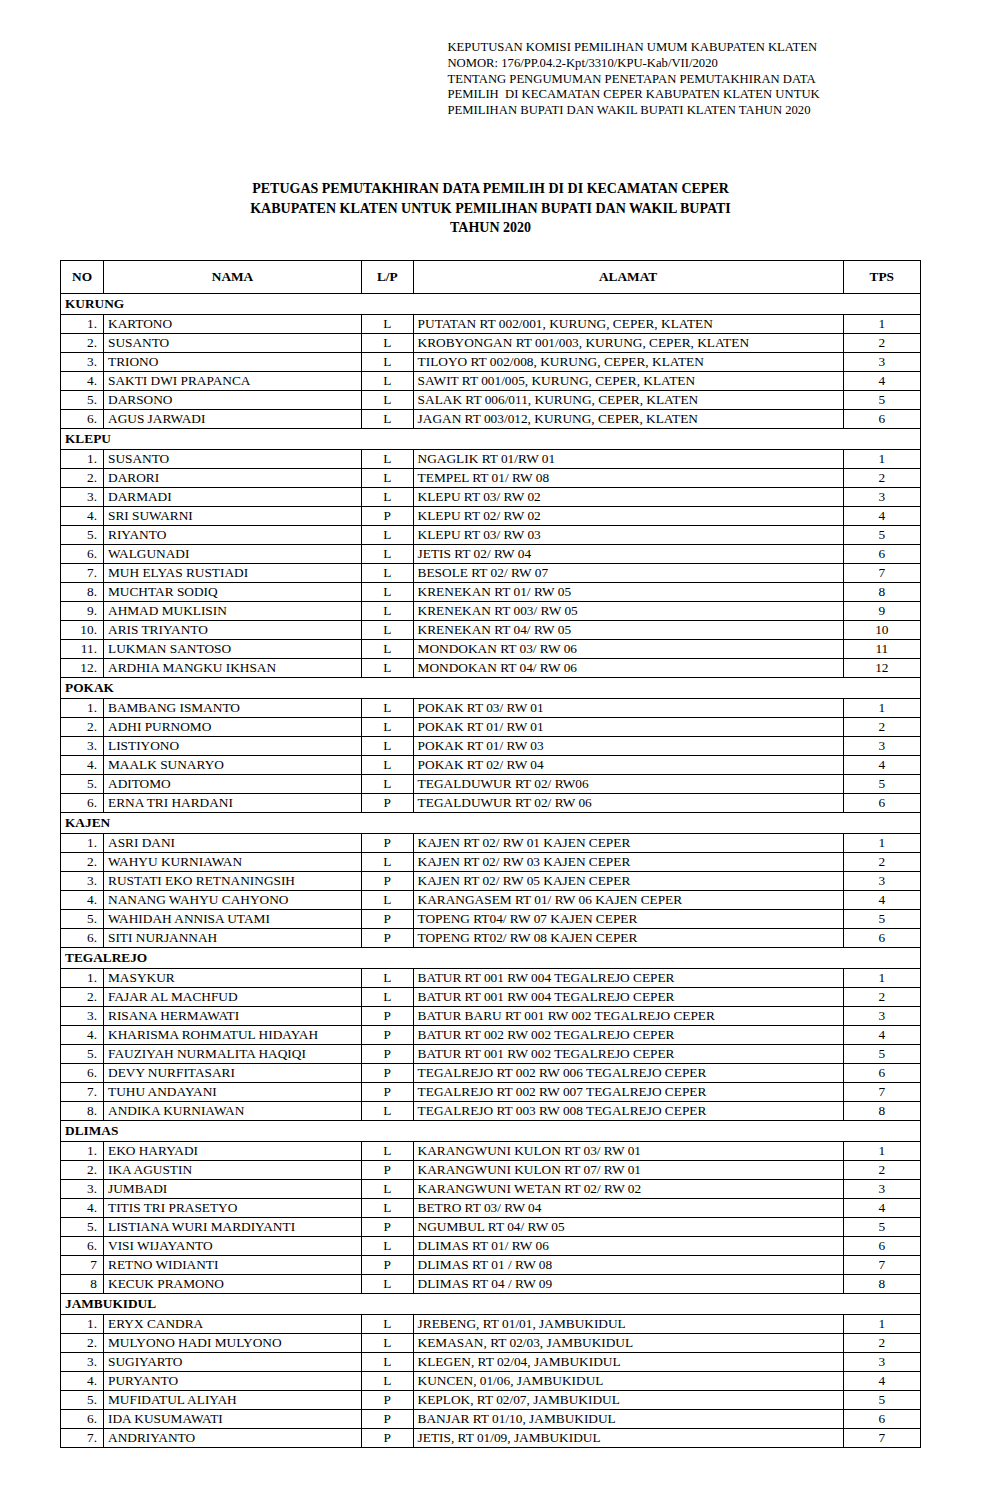KEPUTUSAN KOMISI PEMILIHAN UMUM KABUPATEN KLATEN
NOMOR: 176/PP.04.2-Kpt/3310/KPU-Kab/VII/2020
TENTANG PENGUMUMAN PENETAPAN PEMUTAKHIRAN DATA
PEMILIH DI KECAMATAN CEPER KABUPATEN KLATEN UNTUK
PEMILIHAN BUPATI DAN WAKIL BUPATI KLATEN TAHUN 2020
PETUGAS PEMUTAKHIRAN DATA PEMILIH DI DI KECAMATAN CEPER
KABUPATEN KLATEN UNTUK PEMILIHAN BUPATI DAN WAKIL BUPATI
TAHUN 2020
| NO | NAMA | L/P | ALAMAT | TPS |
| --- | --- | --- | --- | --- |
| KURUNG |
| 1. | KARTONO | L | PUTATAN RT 002/001, KURUNG, CEPER, KLATEN | 1 |
| 2. | SUSANTO | L | KROBYONGAN RT 001/003, KURUNG, CEPER, KLATEN | 2 |
| 3. | TRIONO | L | TILOYO RT 002/008, KURUNG, CEPER, KLATEN | 3 |
| 4. | SAKTI DWI PRAPANCA | L | SAWIT RT 001/005, KURUNG, CEPER, KLATEN | 4 |
| 5. | DARSONO | L | SALAK RT 006/011, KURUNG, CEPER, KLATEN | 5 |
| 6. | AGUS JARWADI | L | JAGAN RT 003/012, KURUNG, CEPER, KLATEN | 6 |
| KLEPU |
| 1. | SUSANTO | L | NGAGLIK RT 01/RW 01 | 1 |
| 2. | DARORI | L | TEMPEL RT 01/ RW 08 | 2 |
| 3. | DARMADI | L | KLEPU RT 03/ RW 02 | 3 |
| 4. | SRI SUWARNI | P | KLEPU RT 02/ RW 02 | 4 |
| 5. | RIYANTO | L | KLEPU RT 03/ RW 03 | 5 |
| 6. | WALGUNADI | L | JETIS RT 02/ RW 04 | 6 |
| 7. | MUH ELYAS RUSTIADI | L | BESOLE RT 02/ RW 07 | 7 |
| 8. | MUCHTAR SODIQ | L | KRENEKAN RT 01/ RW 05 | 8 |
| 9. | AHMAD MUKLISIN | L | KRENEKAN RT 003/ RW 05 | 9 |
| 10. | ARIS TRIYANTO | L | KRENEKAN RT 04/ RW 05 | 10 |
| 11. | LUKMAN SANTOSO | L | MONDOKAN RT 03/ RW 06 | 11 |
| 12. | ARDHIA MANGKU IKHSAN | L | MONDOKAN RT 04/ RW 06 | 12 |
| POKAK |
| 1. | BAMBANG ISMANTO | L | POKAK RT 03/ RW 01 | 1 |
| 2. | ADHI PURNOMO | L | POKAK RT 01/ RW 01 | 2 |
| 3. | LISTIYONO | L | POKAK RT 01/ RW 03 | 3 |
| 4. | MAALK SUNARYO | L | POKAK RT 02/ RW 04 | 4 |
| 5. | ADITOMO | L | TEGALDUWUR RT 02/ RW06 | 5 |
| 6. | ERNA TRI HARDANI | P | TEGALDUWUR RT 02/ RW 06 | 6 |
| KAJEN |
| 1. | ASRI DANI | P | KAJEN RT 02/ RW 01 KAJEN CEPER | 1 |
| 2. | WAHYU KURNIAWAN | L | KAJEN RT 02/ RW 03 KAJEN CEPER | 2 |
| 3. | RUSTATI EKO RETNANINGSIH | P | KAJEN RT 02/ RW 05 KAJEN CEPER | 3 |
| 4. | NANANG WAHYU CAHYONO | L | KARANGASEM RT 01/ RW 06 KAJEN CEPER | 4 |
| 5. | WAHIDAH ANNISA UTAMI | P | TOPENG RT04/ RW 07 KAJEN CEPER | 5 |
| 6. | SITI NURJANNAH | P | TOPENG RT02/ RW 08 KAJEN CEPER | 6 |
| TEGALREJO |
| 1. | MASYKUR | L | BATUR RT 001 RW 004 TEGALREJO CEPER | 1 |
| 2. | FAJAR AL MACHFUD | L | BATUR RT 001 RW 004 TEGALREJO CEPER | 2 |
| 3. | RISANA HERMAWATI | P | BATUR BARU RT 001 RW 002 TEGALREJO CEPER | 3 |
| 4. | KHARISMA ROHMATUL HIDAYAH | P | BATUR RT 002 RW 002 TEGALREJO CEPER | 4 |
| 5. | FAUZIYAH NURMALITA HAQIQI | P | BATUR RT 001 RW 002 TEGALREJO CEPER | 5 |
| 6. | DEVY NURFITASARI | P | TEGALREJO RT 002 RW 006 TEGALREJO CEPER | 6 |
| 7. | TUHU ANDAYANI | P | TEGALREJO RT 002 RW 007 TEGALREJO CEPER | 7 |
| 8. | ANDIKA KURNIAWAN | L | TEGALREJO RT 003 RW 008 TEGALREJO CEPER | 8 |
| DLIMAS |
| 1. | EKO HARYADI | L | KARANGWUNI KULON RT 03/ RW 01 | 1 |
| 2. | IKA AGUSTIN | P | KARANGWUNI KULON RT 07/ RW 01 | 2 |
| 3. | JUMBADI | L | KARANGWUNI WETAN RT 02/ RW 02 | 3 |
| 4. | TITIS TRI PRASETYO | L | BETRO RT 03/ RW 04 | 4 |
| 5. | LISTIANA WURI MARDIYANTI | P | NGUMBUL RT 04/ RW 05 | 5 |
| 6. | VISI WIJAYANTO | L | DLIMAS RT 01/ RW 06 | 6 |
| 7 | RETNO WIDIANTI | P | DLIMAS RT 01 / RW 08 | 7 |
| 8 | KECUK PRAMONO | L | DLIMAS RT 04 / RW 09 | 8 |
| JAMBUKIDUL |
| 1. | ERYX CANDRA | L | JREBENG, RT 01/01, JAMBUKIDUL | 1 |
| 2. | MULYONO HADI MULYONO | L | KEMASAN, RT 02/03, JAMBUKIDUL | 2 |
| 3. | SUGIYARTO | L | KLEGEN, RT 02/04, JAMBUKIDUL | 3 |
| 4. | PURYANTO | L | KUNCEN, 01/06, JAMBUKIDUL | 4 |
| 5. | MUFIDATUL ALIYAH | P | KEPLOK, RT 02/07, JAMBUKIDUL | 5 |
| 6. | IDA KUSUMAWATI | P | BANJAR RT 01/10, JAMBUKIDUL | 6 |
| 7. | ANDRIYANTO | P | JETIS, RT 01/09, JAMBUKIDUL | 7 |